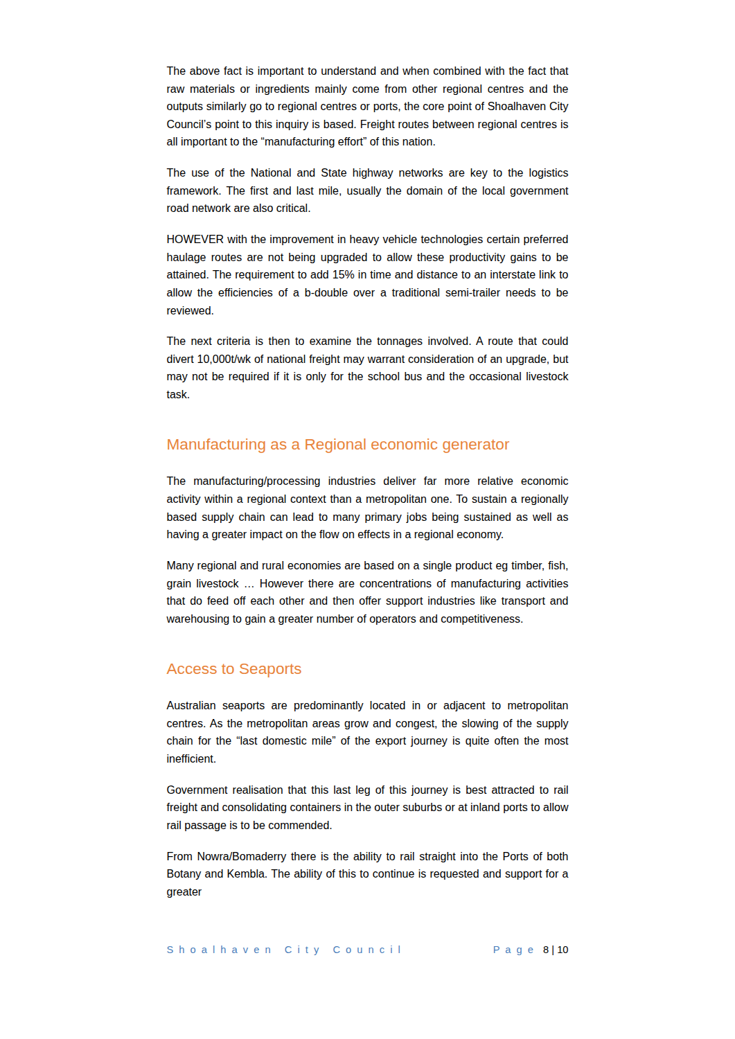The above fact is important to understand and when combined with the fact that raw materials or ingredients mainly come from other regional centres and the outputs similarly go to regional centres or ports, the core point of Shoalhaven City Council’s point to this inquiry is based. Freight routes between regional centres is all important to the “manufacturing effort” of this nation.
The use of the National and State highway networks are key to the logistics framework. The first and last mile, usually the domain of the local government road network are also critical.
HOWEVER with the improvement in heavy vehicle technologies certain preferred haulage routes are not being upgraded to allow these productivity gains to be attained. The requirement to add 15% in time and distance to an interstate link to allow the efficiencies of a b-double over a traditional semi-trailer needs to be reviewed.
The next criteria is then to examine the tonnages involved. A route that could divert 10,000t/wk of national freight may warrant consideration of an upgrade, but may not be required if it is only for the school bus and the occasional livestock task.
Manufacturing as a Regional economic generator
The manufacturing/processing industries deliver far more relative economic activity within a regional context than a metropolitan one. To sustain a regionally based supply chain can lead to many primary jobs being sustained as well as having a greater impact on the flow on effects in a regional economy.
Many regional and rural economies are based on a single product eg timber, fish, grain livestock … However there are concentrations of manufacturing activities that do feed off each other and then offer support industries like transport and warehousing to gain a greater number of operators and competitiveness.
Access to Seaports
Australian seaports are predominantly located in or adjacent to metropolitan centres. As the metropolitan areas grow and congest, the slowing of the supply chain for the “last domestic mile” of the export journey is quite often the most inefficient.
Government realisation that this last leg of this journey is best attracted to rail freight and consolidating containers in the outer suburbs or at inland ports to allow rail passage is to be commended.
From Nowra/Bomaderry there is the ability to rail straight into the Ports of both Botany and Kembla. The ability of this to continue is requested and support for a greater
S h o a l h a v e n C i t y C o u n c i l
P a g e 8 | 10